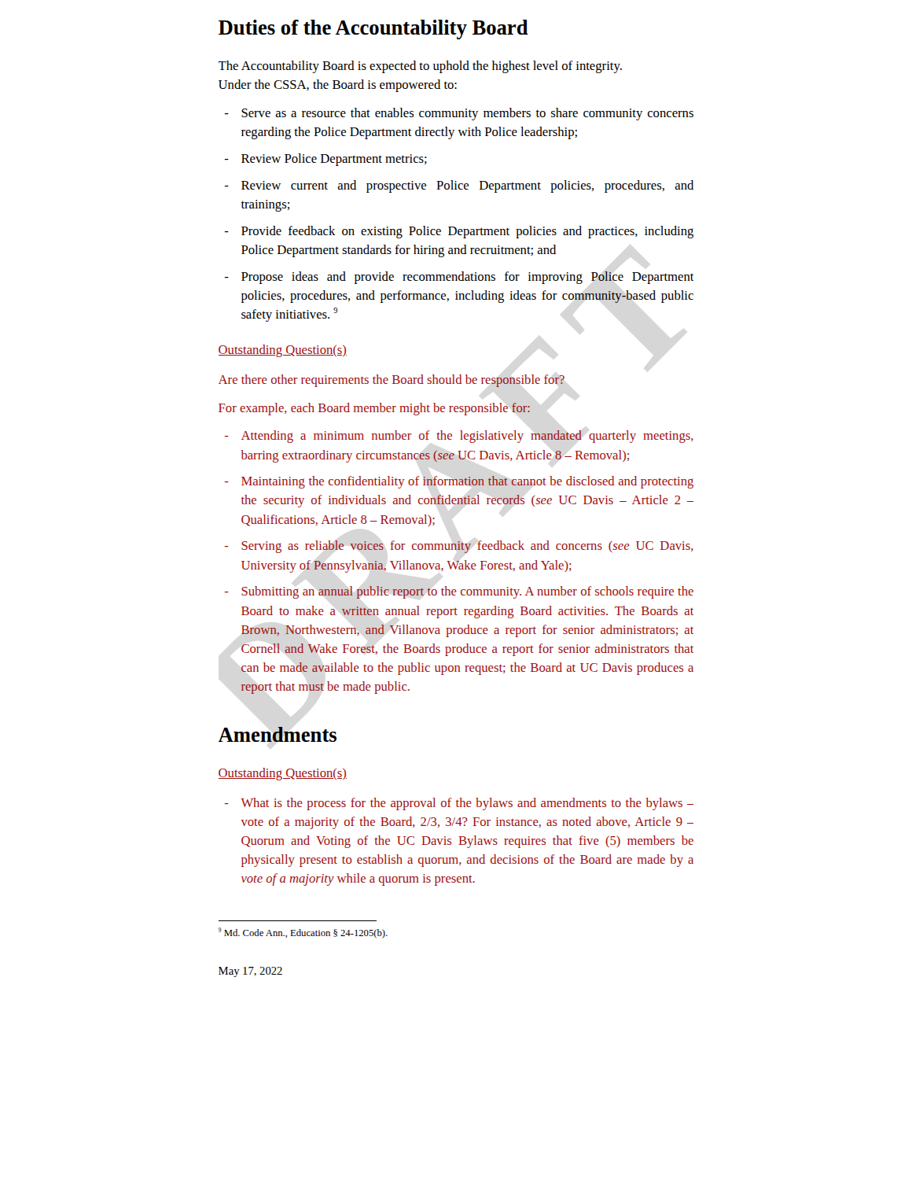DRAFT
Duties of the Accountability Board
The Accountability Board is expected to uphold the highest level of integrity.
Under the CSSA, the Board is empowered to:
Serve as a resource that enables community members to share community concerns regarding the Police Department directly with Police leadership;
Review Police Department metrics;
Review current and prospective Police Department policies, procedures, and trainings;
Provide feedback on existing Police Department policies and practices, including Police Department standards for hiring and recruitment; and
Propose ideas and provide recommendations for improving Police Department policies, procedures, and performance, including ideas for community-based public safety initiatives. 9
Outstanding Question(s)
Are there other requirements the Board should be responsible for?
For example, each Board member might be responsible for:
Attending a minimum number of the legislatively mandated quarterly meetings, barring extraordinary circumstances (see UC Davis, Article 8 – Removal);
Maintaining the confidentiality of information that cannot be disclosed and protecting the security of individuals and confidential records (see UC Davis – Article 2 – Qualifications, Article 8 – Removal);
Serving as reliable voices for community feedback and concerns (see UC Davis, University of Pennsylvania, Villanova, Wake Forest, and Yale);
Submitting an annual public report to the community. A number of schools require the Board to make a written annual report regarding Board activities. The Boards at Brown, Northwestern, and Villanova produce a report for senior administrators; at Cornell and Wake Forest, the Boards produce a report for senior administrators that can be made available to the public upon request; the Board at UC Davis produces a report that must be made public.
Amendments
Outstanding Question(s)
What is the process for the approval of the bylaws and amendments to the bylaws – vote of a majority of the Board, 2/3, 3/4? For instance, as noted above, Article 9 – Quorum and Voting of the UC Davis Bylaws requires that five (5) members be physically present to establish a quorum, and decisions of the Board are made by a vote of a majority while a quorum is present.
9 Md. Code Ann., Education § 24-1205(b).
May 17, 2022